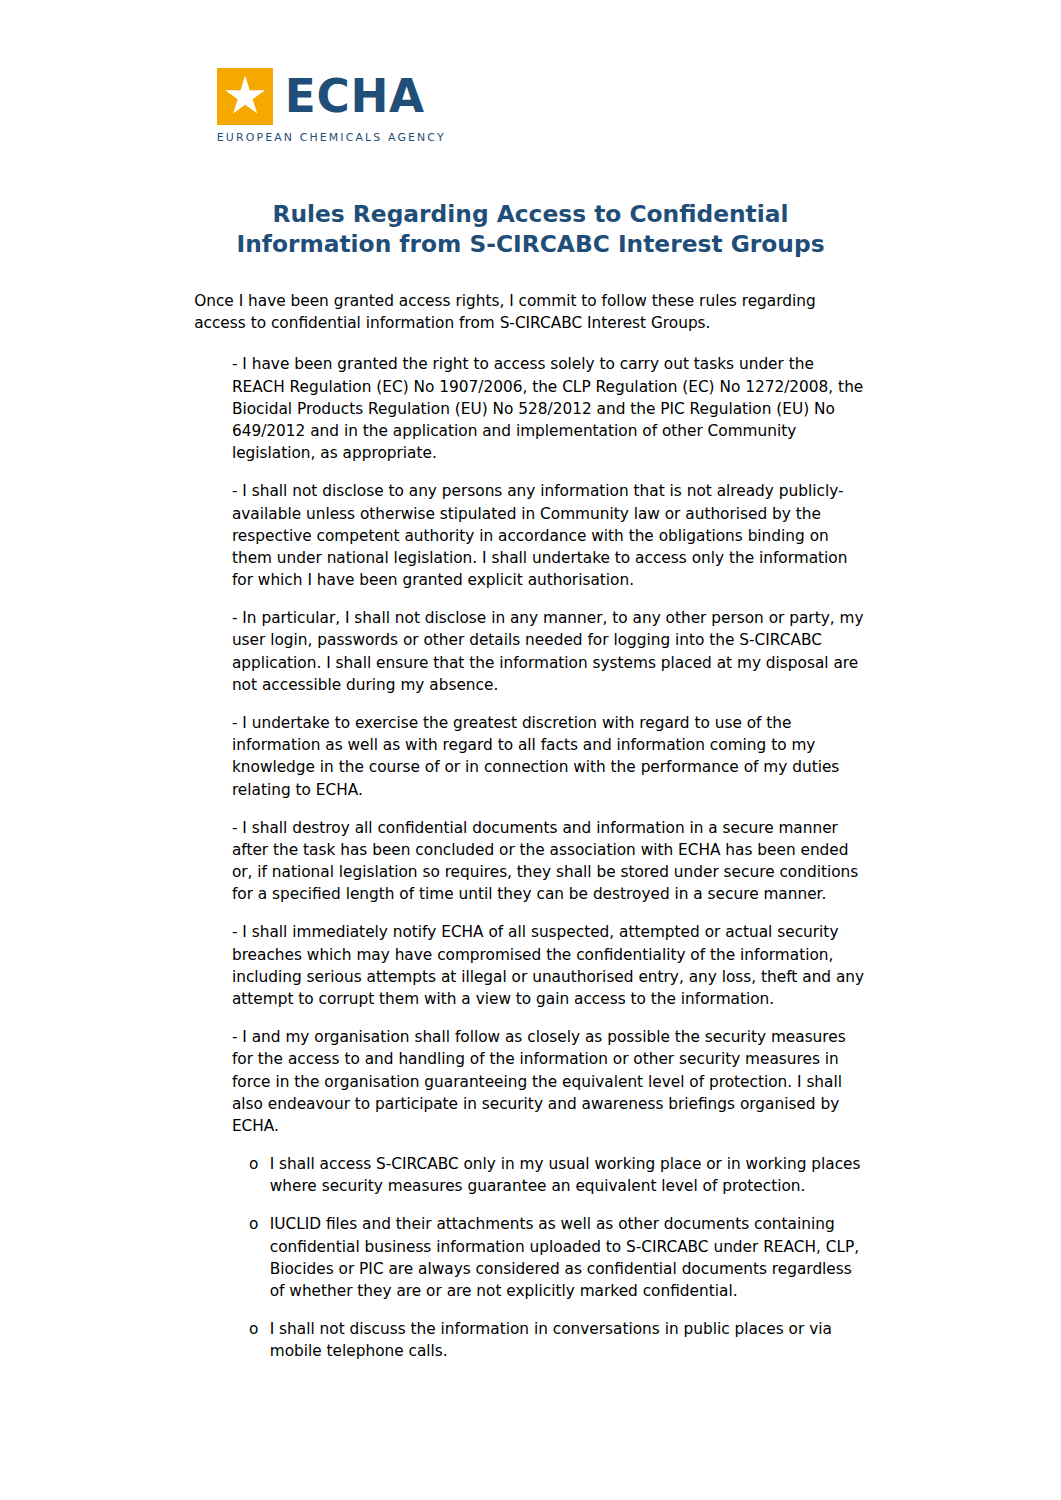ECHA
European Chemicals Agency
Rules Regarding Access to Confidential
Information from S-CIRCABC Interest Groups
Once I have been granted access rights, I commit to follow these rules regarding access to confidential information from S-CIRCABC Interest Groups.
- I have been granted the right to access solely to carry out tasks under the REACH Regulation (EC) No 1907/2006, the CLP Regulation (EC) No 1272/2008, the Biocidal Products Regulation (EU) No 528/2012 and the PIC Regulation (EU) No 649/2012 and in the application and implementation of other Community legislation, as appropriate.
- I shall not disclose to any persons any information that is not already publicly-available unless otherwise stipulated in Community law or authorised by the respective competent authority in accordance with the obligations binding on them under national legislation. I shall undertake to access only the information for which I have been granted explicit authorisation.
- In particular, I shall not disclose in any manner, to any other person or party, my user login, passwords or other details needed for logging into the S-CIRCABC application. I shall ensure that the information systems placed at my disposal are not accessible during my absence.
- I undertake to exercise the greatest discretion with regard to use of the information as well as with regard to all facts and information coming to my knowledge in the course of or in connection with the performance of my duties relating to ECHA.
- I shall destroy all confidential documents and information in a secure manner after the task has been concluded or the association with ECHA has been ended or, if national legislation so requires, they shall be stored under secure conditions for a specified length of time until they can be destroyed in a secure manner.
- I shall immediately notify ECHA of all suspected, attempted or actual security breaches which may have compromised the confidentiality of the information, including serious attempts at illegal or unauthorised entry, any loss, theft and any attempt to corrupt them with a view to gain access to the information.
- I and my organisation shall follow as closely as possible the security measures for the access to and handling of the information or other security measures in force in the organisation guaranteeing the equivalent level of protection. I shall also endeavour to participate in security and awareness briefings organised by ECHA.
o I shall access S-CIRCABC only in my usual working place or in working places where security measures guarantee an equivalent level of protection.
o IUCLID files and their attachments as well as other documents containing confidential business information uploaded to S-CIRCABC under REACH, CLP, Biocides or PIC are always considered as confidential documents regardless of whether they are or are not explicitly marked confidential.
o I shall not discuss the information in conversations in public places or via mobile telephone calls.